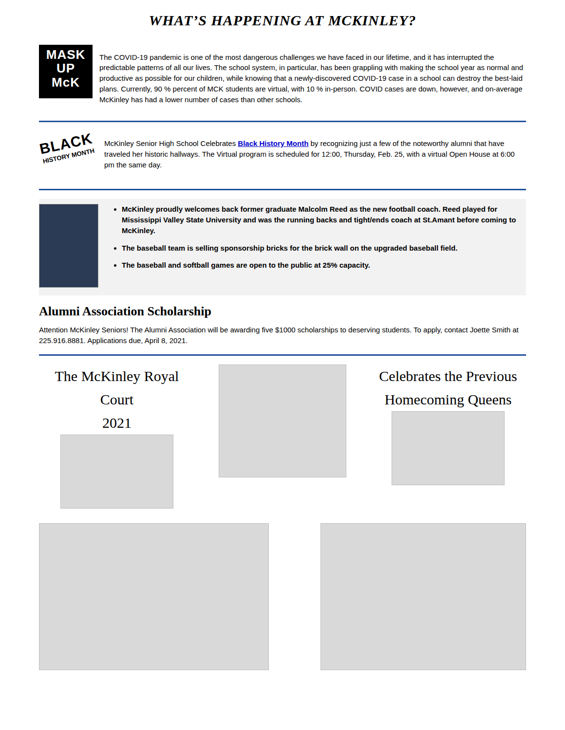WHAT’S HAPPENING AT MCKINLEY?
MASK
UP
McK
The COVID-19 pandemic is one of the most dangerous challenges we have faced in our lifetime, and it has interrupted the predictable patterns of all our lives. The school system, in particular, has been grappling with making the school year as normal and productive as possible for our children, while knowing that a newly-discovered COVID-19 case in a school can destroy the best-laid plans. Currently, 90 % percent of MCK students are virtual, with 10 % in-person. COVID cases are down, however, and on-average McKinley has had a lower number of cases than other schools.
BLACK HISTORY MONTH
McKinley Senior High School Celebrates Black History Month by recognizing just a few of the noteworthy alumni that have traveled her historic hallways. The Virtual program is scheduled for 12:00, Thursday, Feb. 25, with a virtual Open House at 6:00 pm the same day.
McKinley proudly welcomes back former graduate Malcolm Reed as the new football coach. Reed played for Mississippi Valley State University and was the running backs and tight/ends coach at St.Amant before coming to McKinley.
The baseball team is selling sponsorship bricks for the brick wall on the upgraded baseball field.
The baseball and softball games are open to the public at 25% capacity.
Alumni Association Scholarship
Attention McKinley Seniors! The Alumni Association will be awarding five $1000 scholarships to deserving students. To apply, contact Joette Smith at 225.916.8881. Applications due, April 8, 2021.
The McKinley Royal Court
2021
Celebrates the Previous
Homecoming Queens